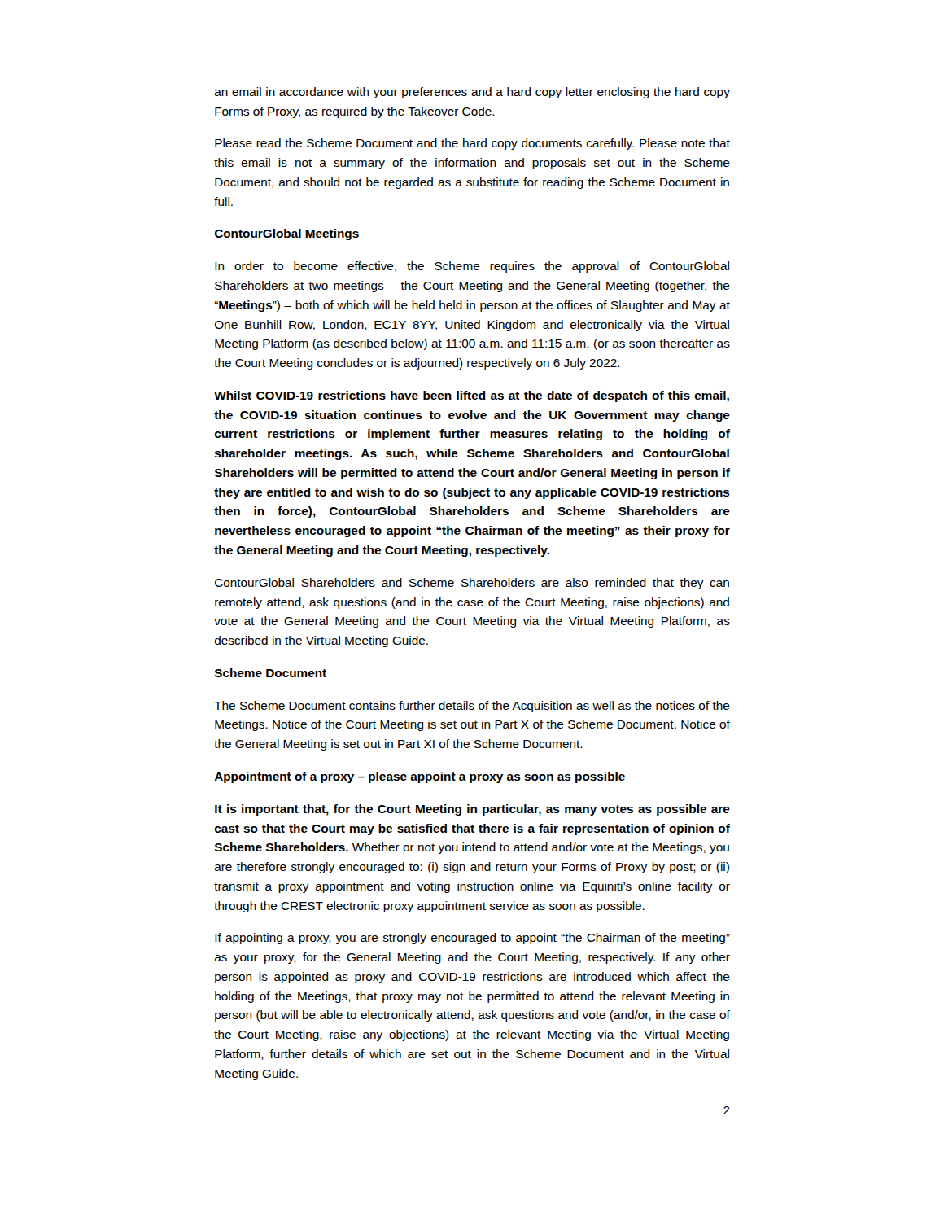an email in accordance with your preferences and a hard copy letter enclosing the hard copy Forms of Proxy, as required by the Takeover Code.
Please read the Scheme Document and the hard copy documents carefully. Please note that this email is not a summary of the information and proposals set out in the Scheme Document, and should not be regarded as a substitute for reading the Scheme Document in full.
ContourGlobal Meetings
In order to become effective, the Scheme requires the approval of ContourGlobal Shareholders at two meetings – the Court Meeting and the General Meeting (together, the “Meetings”) – both of which will be held held in person at the offices of Slaughter and May at One Bunhill Row, London, EC1Y 8YY, United Kingdom and electronically via the Virtual Meeting Platform (as described below) at 11:00 a.m. and 11:15 a.m. (or as soon thereafter as the Court Meeting concludes or is adjourned) respectively on 6 July 2022.
Whilst COVID-19 restrictions have been lifted as at the date of despatch of this email, the COVID-19 situation continues to evolve and the UK Government may change current restrictions or implement further measures relating to the holding of shareholder meetings. As such, while Scheme Shareholders and ContourGlobal Shareholders will be permitted to attend the Court and/or General Meeting in person if they are entitled to and wish to do so (subject to any applicable COVID-19 restrictions then in force), ContourGlobal Shareholders and Scheme Shareholders are nevertheless encouraged to appoint “the Chairman of the meeting” as their proxy for the General Meeting and the Court Meeting, respectively.
ContourGlobal Shareholders and Scheme Shareholders are also reminded that they can remotely attend, ask questions (and in the case of the Court Meeting, raise objections) and vote at the General Meeting and the Court Meeting via the Virtual Meeting Platform, as described in the Virtual Meeting Guide.
Scheme Document
The Scheme Document contains further details of the Acquisition as well as the notices of the Meetings. Notice of the Court Meeting is set out in Part X of the Scheme Document. Notice of the General Meeting is set out in Part XI of the Scheme Document.
Appointment of a proxy – please appoint a proxy as soon as possible
It is important that, for the Court Meeting in particular, as many votes as possible are cast so that the Court may be satisfied that there is a fair representation of opinion of Scheme Shareholders. Whether or not you intend to attend and/or vote at the Meetings, you are therefore strongly encouraged to: (i) sign and return your Forms of Proxy by post; or (ii) transmit a proxy appointment and voting instruction online via Equiniti’s online facility or through the CREST electronic proxy appointment service as soon as possible.
If appointing a proxy, you are strongly encouraged to appoint “the Chairman of the meeting” as your proxy, for the General Meeting and the Court Meeting, respectively. If any other person is appointed as proxy and COVID-19 restrictions are introduced which affect the holding of the Meetings, that proxy may not be permitted to attend the relevant Meeting in person (but will be able to electronically attend, ask questions and vote (and/or, in the case of the Court Meeting, raise any objections) at the relevant Meeting via the Virtual Meeting Platform, further details of which are set out in the Scheme Document and in the Virtual Meeting Guide.
2